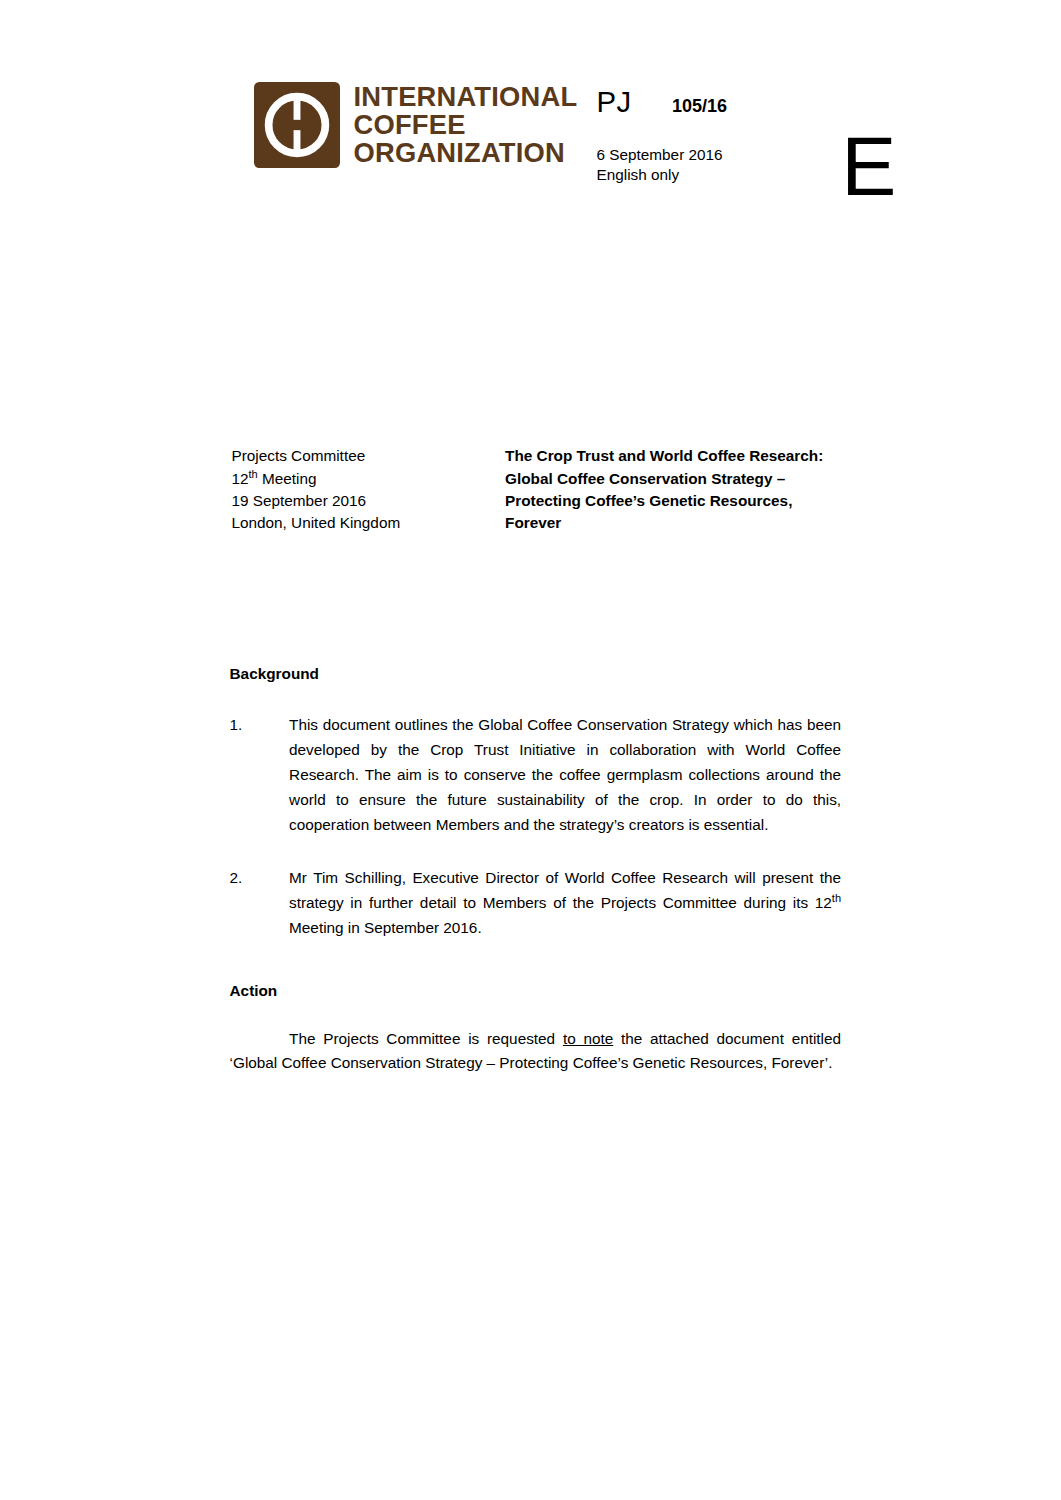International
Coffee
Organization
PJ 105/16
6 September 2016
English only
E
Projects Committee
12th Meeting
19 September 2016
London, United Kingdom
The Crop Trust and World Coffee Research:
Global Coffee Conservation Strategy –
Protecting Coffee’s Genetic Resources, Forever
Background
1.
This document outlines the Global Coffee Conservation Strategy which has been developed by the Crop Trust Initiative in collaboration with World Coffee Research. The aim is to conserve the coffee germplasm collections around the world to ensure the future sustainability of the crop. In order to do this, cooperation between Members and the strategy’s creators is essential.
2.
Mr Tim Schilling, Executive Director of World Coffee Research will present the strategy in further detail to Members of the Projects Committee during its 12th Meeting in September 2016.
Action
The Projects Committee is requested to note the attached document entitled ‘Global Coffee Conservation Strategy – Protecting Coffee’s Genetic Resources, Forever’.